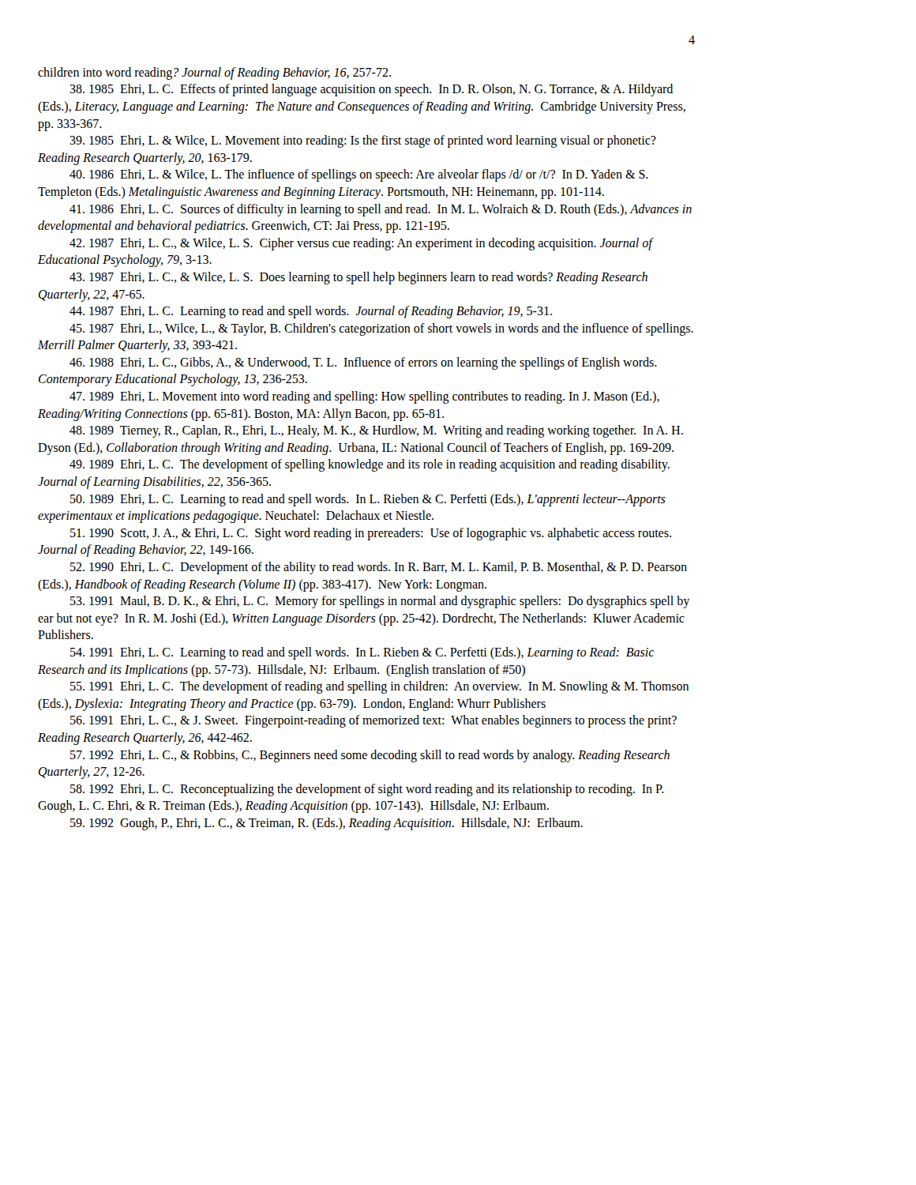4
children into word reading? Journal of Reading Behavior, 16, 257-72.
38. 1985 Ehri, L. C. Effects of printed language acquisition on speech. In D. R. Olson, N. G. Torrance, & A. Hildyard (Eds.), Literacy, Language and Learning: The Nature and Consequences of Reading and Writing. Cambridge University Press, pp. 333-367.
39. 1985 Ehri, L. & Wilce, L. Movement into reading: Is the first stage of printed word learning visual or phonetic? Reading Research Quarterly, 20, 163-179.
40. 1986 Ehri, L. & Wilce, L. The influence of spellings on speech: Are alveolar flaps /d/ or /t/? In D. Yaden & S. Templeton (Eds.) Metalinguistic Awareness and Beginning Literacy. Portsmouth, NH: Heinemann, pp. 101-114.
41. 1986 Ehri, L. C. Sources of difficulty in learning to spell and read. In M. L. Wolraich & D. Routh (Eds.), Advances in developmental and behavioral pediatrics. Greenwich, CT: Jai Press, pp. 121-195.
42. 1987 Ehri, L. C., & Wilce, L. S. Cipher versus cue reading: An experiment in decoding acquisition. Journal of Educational Psychology, 79, 3-13.
43. 1987 Ehri, L. C., & Wilce, L. S. Does learning to spell help beginners learn to read words? Reading Research Quarterly, 22, 47-65.
44. 1987 Ehri, L. C. Learning to read and spell words. Journal of Reading Behavior, 19, 5-31.
45. 1987 Ehri, L., Wilce, L., & Taylor, B. Children's categorization of short vowels in words and the influence of spellings. Merrill Palmer Quarterly, 33, 393-421.
46. 1988 Ehri, L. C., Gibbs, A., & Underwood, T. L. Influence of errors on learning the spellings of English words. Contemporary Educational Psychology, 13, 236-253.
47. 1989 Ehri, L. Movement into word reading and spelling: How spelling contributes to reading. In J. Mason (Ed.), Reading/Writing Connections (pp. 65-81). Boston, MA: Allyn Bacon, pp. 65-81.
48. 1989 Tierney, R., Caplan, R., Ehri, L., Healy, M. K., & Hurdlow, M. Writing and reading working together. In A. H. Dyson (Ed.), Collaboration through Writing and Reading. Urbana, IL: National Council of Teachers of English, pp. 169-209.
49. 1989 Ehri, L. C. The development of spelling knowledge and its role in reading acquisition and reading disability. Journal of Learning Disabilities, 22, 356-365.
50. 1989 Ehri, L. C. Learning to read and spell words. In L. Rieben & C. Perfetti (Eds.), L'apprenti lecteur--Apports experimentaux et implications pedagogique. Neuchatel: Delachaux et Niestle.
51. 1990 Scott, J. A., & Ehri, L. C. Sight word reading in prereaders: Use of logographic vs. alphabetic access routes. Journal of Reading Behavior, 22, 149-166.
52. 1990 Ehri, L. C. Development of the ability to read words. In R. Barr, M. L. Kamil, P. B. Mosenthal, & P. D. Pearson (Eds.), Handbook of Reading Research (Volume II) (pp. 383-417). New York: Longman.
53. 1991 Maul, B. D. K., & Ehri, L. C. Memory for spellings in normal and dysgraphic spellers: Do dysgraphics spell by ear but not eye? In R. M. Joshi (Ed.), Written Language Disorders (pp. 25-42). Dordrecht, The Netherlands: Kluwer Academic Publishers.
54. 1991 Ehri, L. C. Learning to read and spell words. In L. Rieben & C. Perfetti (Eds.), Learning to Read: Basic Research and its Implications (pp. 57-73). Hillsdale, NJ: Erlbaum. (English translation of #50)
55. 1991 Ehri, L. C. The development of reading and spelling in children: An overview. In M. Snowling & M. Thomson (Eds.), Dyslexia: Integrating Theory and Practice (pp. 63-79). London, England: Whurr Publishers
56. 1991 Ehri, L. C., & J. Sweet. Fingerpoint-reading of memorized text: What enables beginners to process the print? Reading Research Quarterly, 26, 442-462.
57. 1992 Ehri, L. C., & Robbins, C., Beginners need some decoding skill to read words by analogy. Reading Research Quarterly, 27, 12-26.
58. 1992 Ehri, L. C. Reconceptualizing the development of sight word reading and its relationship to recoding. In P. Gough, L. C. Ehri, & R. Treiman (Eds.), Reading Acquisition (pp. 107-143). Hillsdale, NJ: Erlbaum.
59. 1992 Gough, P., Ehri, L. C., & Treiman, R. (Eds.), Reading Acquisition. Hillsdale, NJ: Erlbaum.